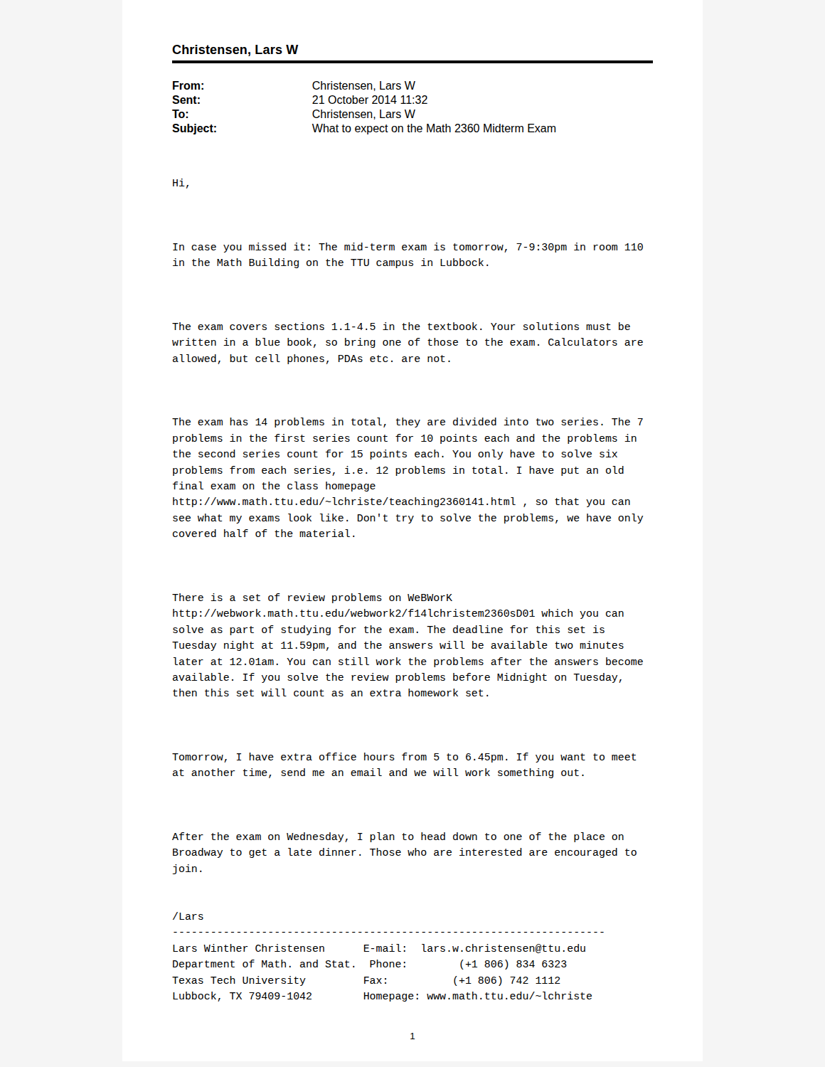Christensen, Lars W
| From: | Christensen, Lars W |
| Sent: | 21 October 2014 11:32 |
| To: | Christensen, Lars W |
| Subject: | What to expect on the Math 2360 Midterm Exam |
Hi,
In case you missed it: The mid-term exam is tomorrow, 7-9:30pm in room 110 in the Math Building on the TTU campus in Lubbock.
The exam covers sections 1.1-4.5 in the textbook. Your solutions must be written in a blue book, so bring one of those to the exam. Calculators are allowed, but cell phones, PDAs etc. are not.
The exam has 14 problems in total, they are divided into two series. The 7 problems in the first series count for 10 points each and the problems in the second series count for 15 points each. You only have to solve six problems from each series, i.e. 12 problems in total. I have put an old final exam on the class homepage http://www.math.ttu.edu/~lchriste/teaching2360141.html , so that you can see what my exams look like. Don't try to solve the problems, we have only covered half of the material.
There is a set of review problems on WeBWorK http://webwork.math.ttu.edu/webwork2/f14lchristem2360sD01 which you can solve as part of studying for the exam. The deadline for this set is Tuesday night at 11.59pm, and the answers will be available two minutes later at 12.01am. You can still work the problems after the answers become available. If you solve the review problems before Midnight on Tuesday, then this set will count as an extra homework set.
Tomorrow, I have extra office hours from 5 to 6.45pm. If you want to meet at another time, send me an email and we will work something out.
After the exam on Wednesday, I plan to head down to one of the place on Broadway to get a late dinner. Those who are interested are encouraged to join.
/Lars
--------------------------------------------------------------------
Lars Winther Christensen      E-mail:  lars.w.christensen@ttu.edu
Department of Math. and Stat.  Phone:        (+1 806) 834 6323
Texas Tech University         Fax:          (+1 806) 742 1112
Lubbock, TX 79409-1042        Homepage: www.math.ttu.edu/~lchriste
1